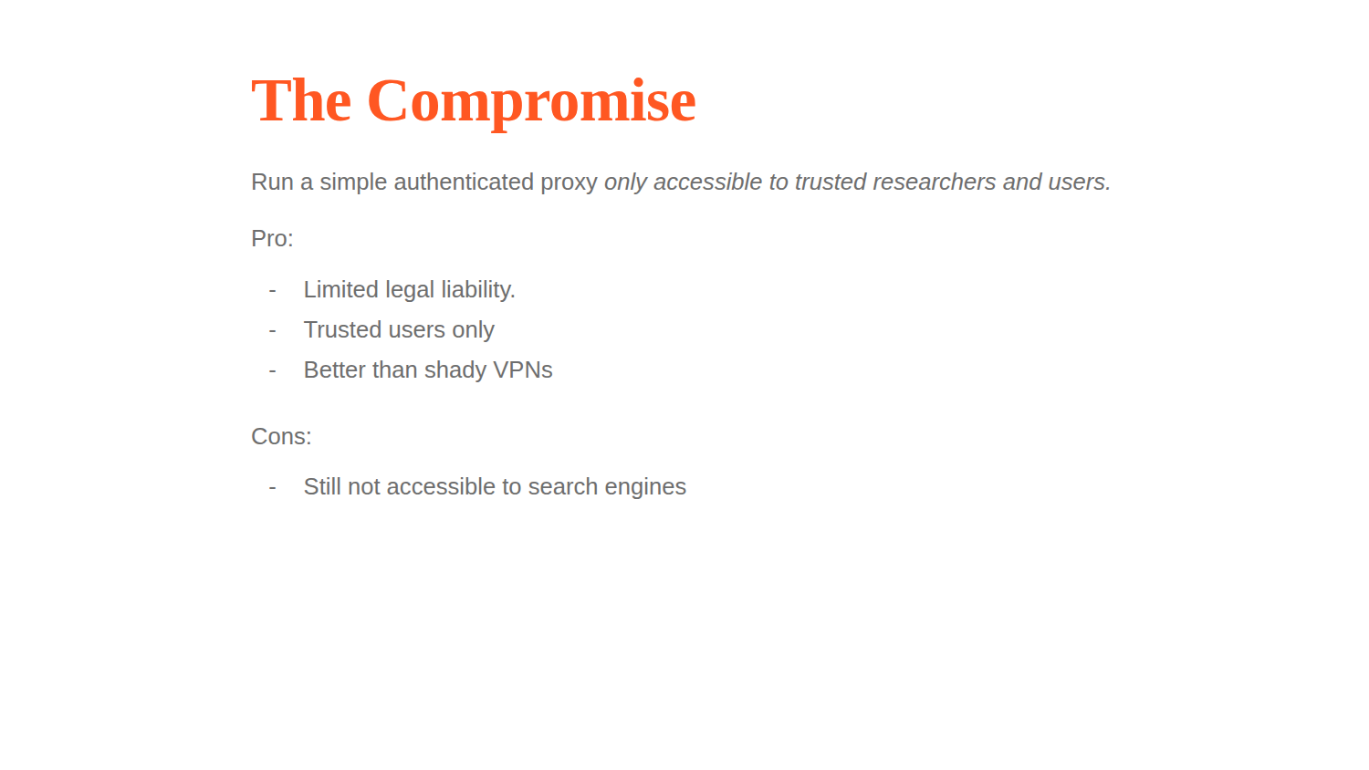The Compromise
Run a simple authenticated proxy only accessible to trusted researchers and users.
Pro:
Limited legal liability.
Trusted users only
Better than shady VPNs
Cons:
Still not accessible to search engines